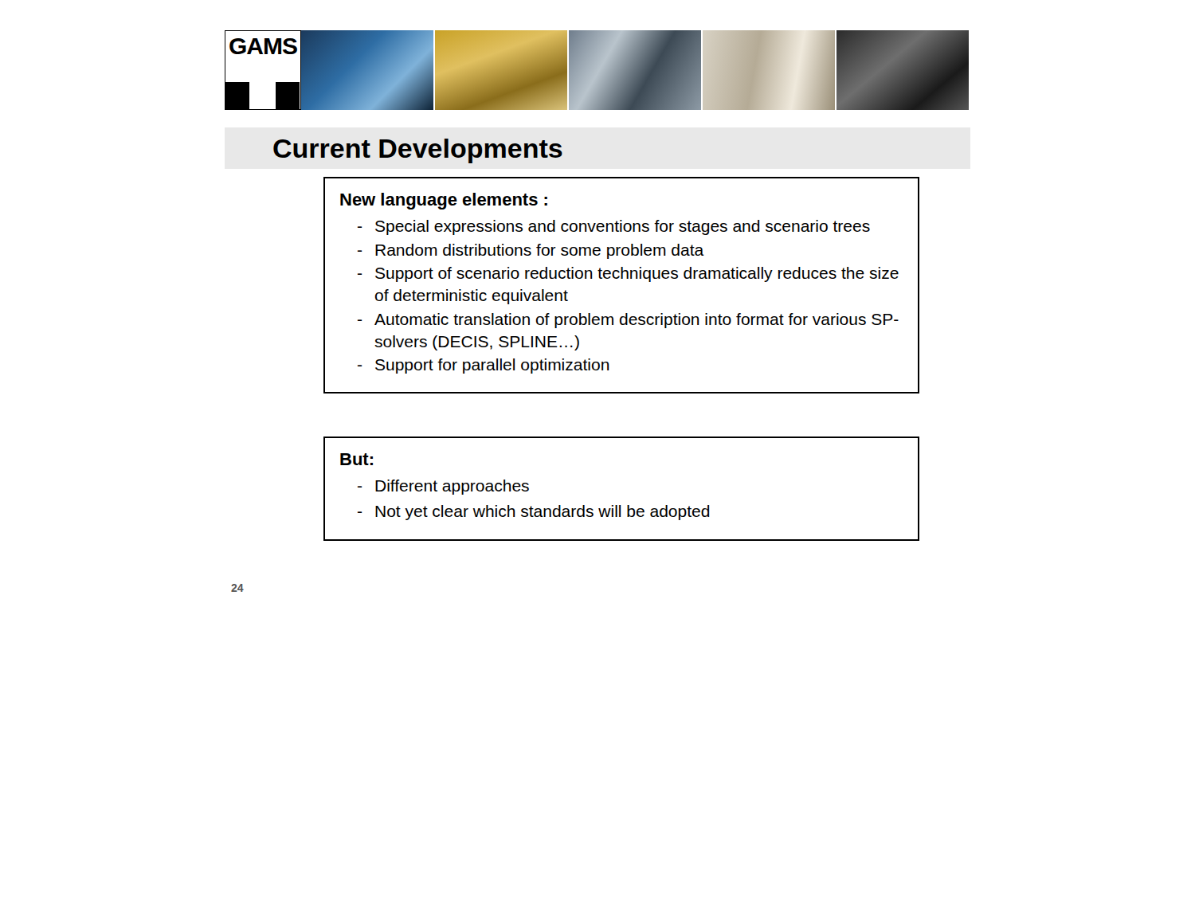GAMS
Current Developments
New language elements :
Special expressions and conventions for stages and scenario trees
Random distributions for some problem data
Support of scenario reduction techniques dramatically reduces the size of deterministic equivalent
Automatic translation of problem description into format for various SP-solvers (DECIS, SPLINE…)
Support for parallel optimization
But:
Different approaches
Not yet clear which standards will be adopted
24